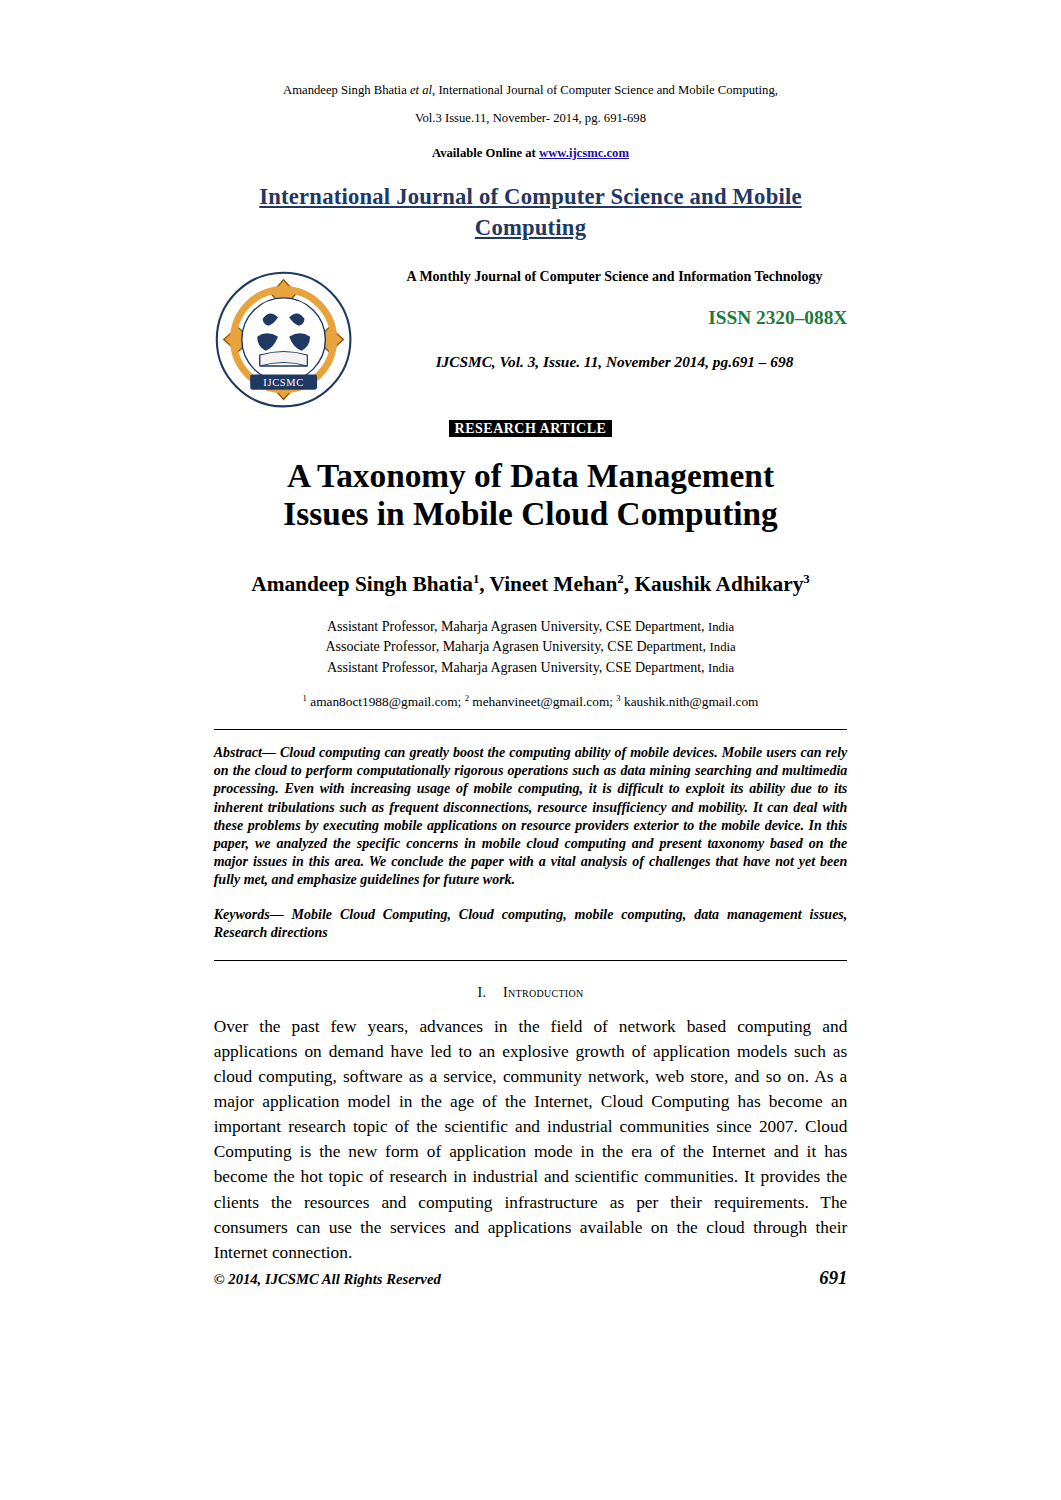Amandeep Singh Bhatia et al, International Journal of Computer Science and Mobile Computing,
Vol.3 Issue.11, November- 2014, pg. 691-698
Available Online at www.ijcsmc.com
International Journal of Computer Science and Mobile Computing
IJCSMC
A Monthly Journal of Computer Science and Information Technology
ISSN 2320–088X
IJCSMC, Vol. 3, Issue. 11, November 2014, pg.691 – 698
RESEARCH ARTICLE
A Taxonomy of Data Management
Issues in Mobile Cloud Computing
Amandeep Singh Bhatia1, Vineet Mehan2, Kaushik Adhikary3
Assistant Professor, Maharja Agrasen University, CSE Department, India
Associate Professor, Maharja Agrasen University, CSE Department, India
Assistant Professor, Maharja Agrasen University, CSE Department, India
1 aman8oct1988@gmail.com; 2 mehanvineet@gmail.com; 3 kaushik.nith@gmail.com
Abstract— Cloud computing can greatly boost the computing ability of mobile devices. Mobile users can rely on the cloud to perform computationally rigorous operations such as data mining searching and multimedia processing. Even with increasing usage of mobile computing, it is difficult to exploit its ability due to its inherent tribulations such as frequent disconnections, resource insufficiency and mobility. It can deal with these problems by executing mobile applications on resource providers exterior to the mobile device. In this paper, we analyzed the specific concerns in mobile cloud computing and present taxonomy based on the major issues in this area. We conclude the paper with a vital analysis of challenges that have not yet been fully met, and emphasize guidelines for future work.
Keywords— Mobile Cloud Computing, Cloud computing, mobile computing, data management issues, Research directions
I. Introduction
Over the past few years, advances in the field of network based computing and applications on demand have led to an explosive growth of application models such as cloud computing, software as a service, community network, web store, and so on. As a major application model in the age of the Internet, Cloud Computing has become an important research topic of the scientific and industrial communities since 2007. Cloud Computing is the new form of application mode in the era of the Internet and it has become the hot topic of research in industrial and scientific communities. It provides the clients the resources and computing infrastructure as per their requirements. The consumers can use the services and applications available on the cloud through their Internet connection.
© 2014, IJCSMC All Rights Reserved 691